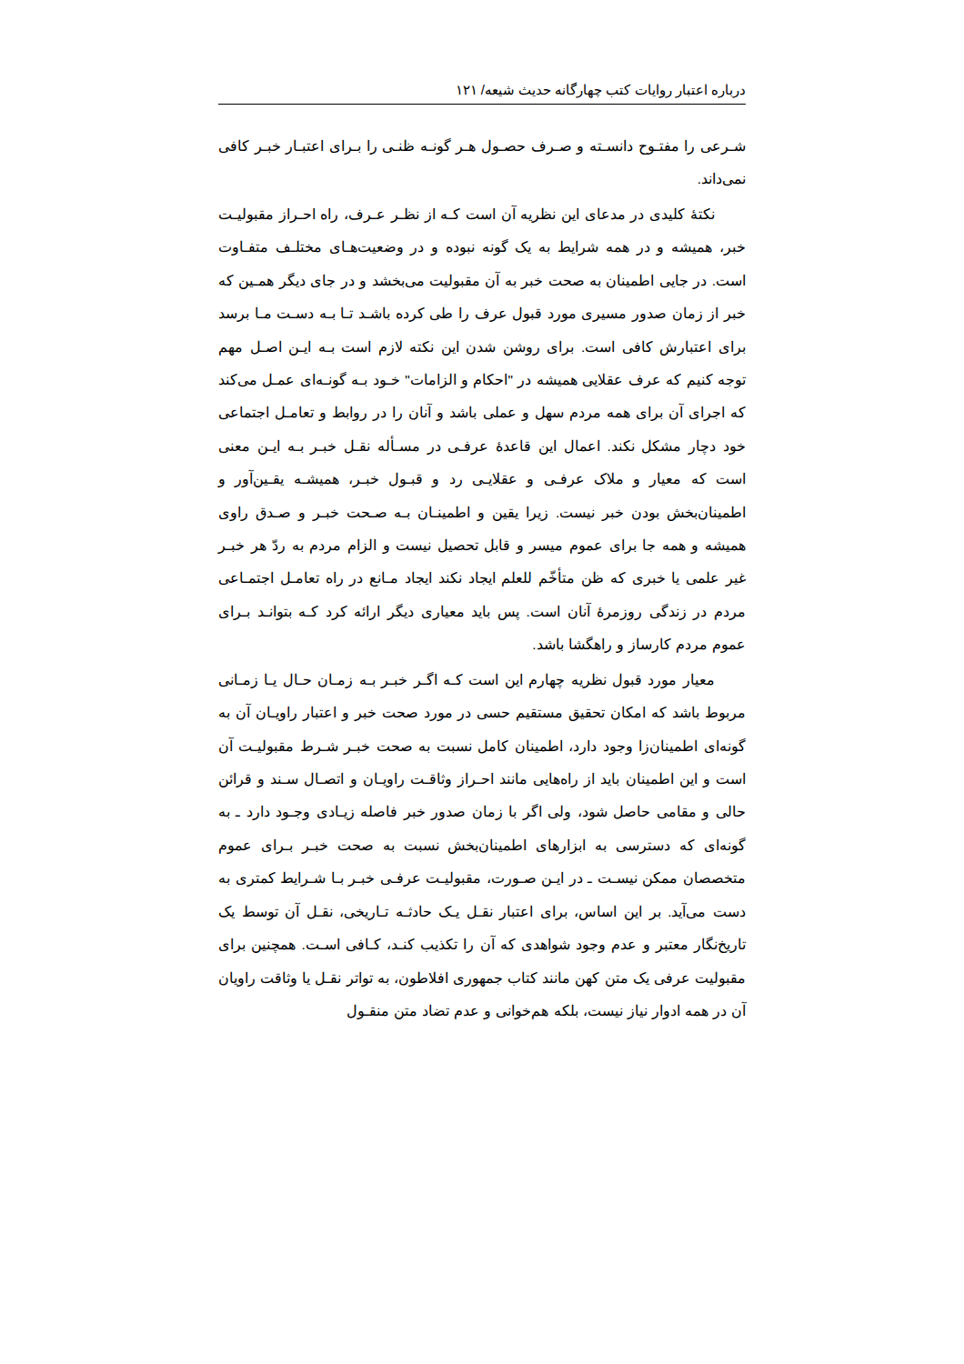درباره اعتبار روایات کتب چهارگانه حدیث شیعه/ ۱۲۱
شـرعی را مفتـوح دانسـته و صـرف حصـول هـر گونـه ظنـی را بـرای اعتبـار خبـر کافی نمی‌داند.
نکتۀ کلیدی در مدعای این نظریه آن است کـه از نظـر عـرف، راه احـراز مقبولیـت خبر، همیشه و در همه شرایط به یک گونه نبوده و در وضعیت‌هـای مختلـف متفـاوت است. در جایی اطمینان به صحت خبر به آن مقبولیت می‌بخشد و در جای دیگر همـین که خبر از زمان صدور مسیری مورد قبول عرف را طی کرده باشـد تـا بـه دسـت مـا برسد برای اعتبارش کافی است. برای روشن شدن این نکته لازم است بـه ایـن اصـل مهم توجه کنیم که عرف عقلایی همیشه در "احکام و الزامات" خـود بـه گونـه‌ای عمـل می‌کند که اجرای آن برای همه مردم سهل و عملی باشد و آنان را در روابط و تعامـل اجتماعی خود دچار مشکل نکند. اعمال این قاعدۀ عرفـی در مسـأله نقـل خبـر بـه ایـن معنی است که معیار و ملاک عرفـی و عقلایـی رد و قبـول خبـر، همیشـه یقـین‌آور و اطمینان‌بخش بودن خبر نیست. زیرا یقین و اطمینـان بـه صـحت خبـر و صـدق راوی همیشه و همه جا برای عموم میسر و قابل تحصیل نیست و الزام مردم به ردّ هر خبـر غیر علمی یا خبری که ظن متأخّم للعلم ایجاد نکند ایجاد مـانع در راه تعامـل اجتمـاعی مردم در زندگی روزمرۀ آنان است. پس باید معیاری دیگر ارائه کرد کـه بتوانـد بـرای عموم مردم کارساز و راهگشا باشد.
معیار مورد قبول نظریه چهارم این است کـه اگـر خبـر بـه زمـان حـال یـا زمـانی مربوط باشد که امکان تحقیق مستقیم حسی در مورد صحت خبر و اعتبار راویـان آن به گونه‌ای اطمینان‌زا وجود دارد، اطمینان کامل نسبت به صحت خبـر شـرط مقبولیـت آن است و این اطمینان باید از راه‌هایی مانند احـراز وثاقـت راویـان و اتصـال سـند و قرائن حالی و مقامی حاصل شود، ولی اگر با زمان صدور خبر فاصله زیـادی وجـود دارد ـ به گونه‌ای که دسترسی به ابزارهای اطمینان‌بخش نسبت به صحت خبـر بـرای عموم متخصصان ممکن نیسـت ـ در ایـن صـورت، مقبولیـت عرفـی خبـر بـا شـرایط کمتری به دست می‌آید. بر این اساس، برای اعتبار نقـل یـک حادثـه تـاریخی، نقـل آن توسط یک تاریخ‌نگار معتبر و عدم وجود شواهدی که آن را تکذیب کنـد، کـافی اسـت. همچنین برای مقبولیت عرفی یک متن کهن مانند کتاب جمهوری افلاطون، به تواتر نقـل یا وثاقت راویان آن در همه ادوار نیاز نیست، بلکه هم‌خوانی و عدم تضاد متن منقـول